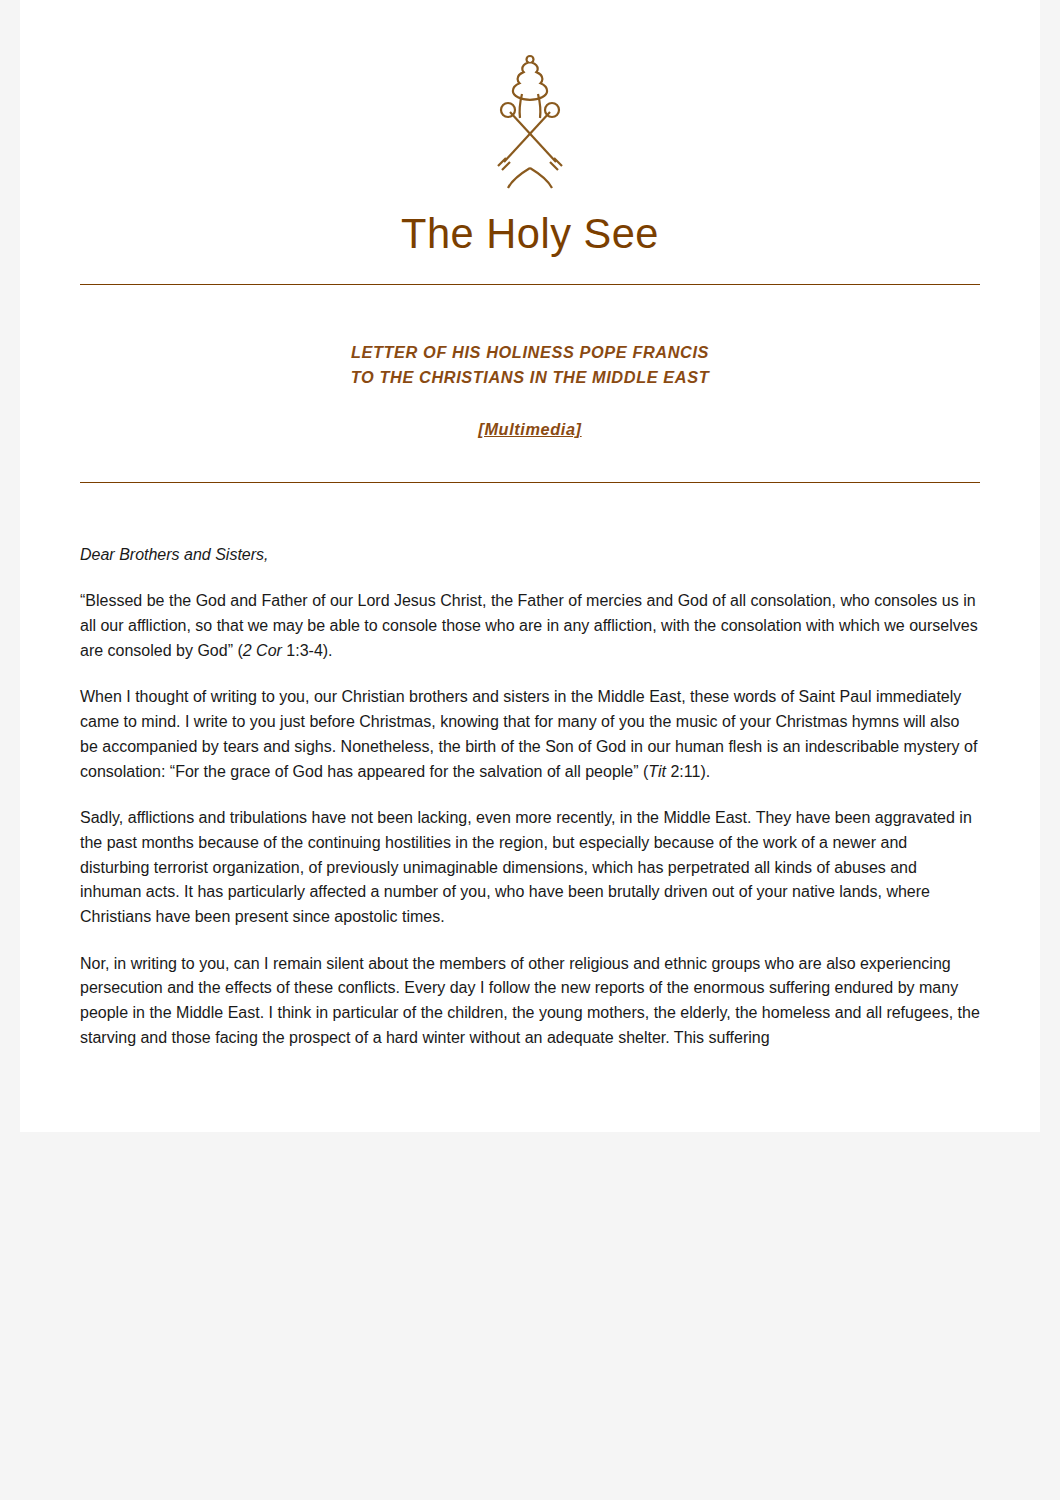The Holy See
LETTER OF HIS HOLINESS POPE FRANCIS
TO THE CHRISTIANS IN THE MIDDLE EAST
[Multimedia]
Dear Brothers and Sisters,
“Blessed be the God and Father of our Lord Jesus Christ, the Father of mercies and God of all consolation, who consoles us in all our affliction, so that we may be able to console those who are in any affliction, with the consolation with which we ourselves are consoled by God” (2 Cor 1:3-4).
When I thought of writing to you, our Christian brothers and sisters in the Middle East, these words of Saint Paul immediately came to mind. I write to you just before Christmas, knowing that for many of you the music of your Christmas hymns will also be accompanied by tears and sighs. Nonetheless, the birth of the Son of God in our human flesh is an indescribable mystery of consolation: “For the grace of God has appeared for the salvation of all people” (Tit 2:11).
Sadly, afflictions and tribulations have not been lacking, even more recently, in the Middle East. They have been aggravated in the past months because of the continuing hostilities in the region, but especially because of the work of a newer and disturbing terrorist organization, of previously unimaginable dimensions, which has perpetrated all kinds of abuses and inhuman acts. It has particularly affected a number of you, who have been brutally driven out of your native lands, where Christians have been present since apostolic times.
Nor, in writing to you, can I remain silent about the members of other religious and ethnic groups who are also experiencing persecution and the effects of these conflicts. Every day I follow the new reports of the enormous suffering endured by many people in the Middle East. I think in particular of the children, the young mothers, the elderly, the homeless and all refugees, the starving and those facing the prospect of a hard winter without an adequate shelter. This suffering